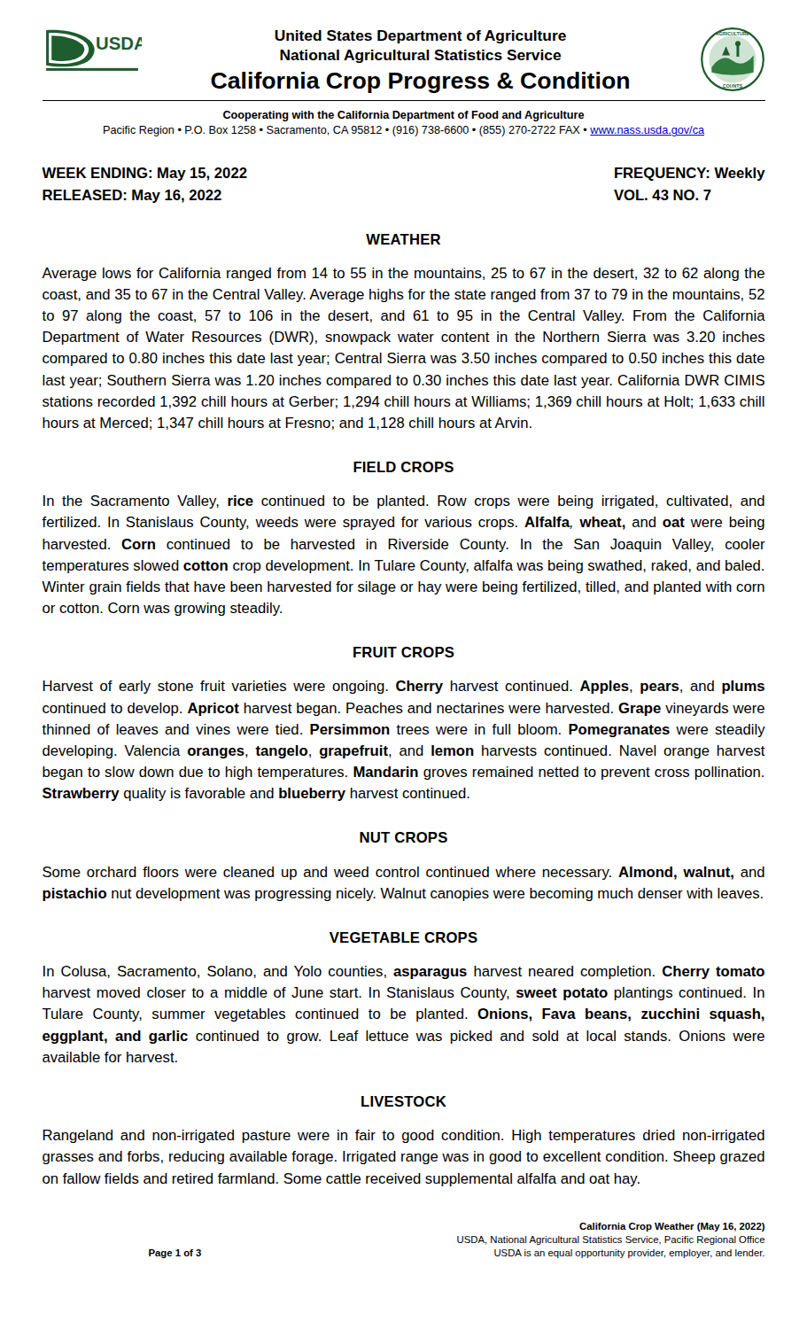USDA
United States Department of Agriculture
National Agricultural Statistics Service
California Crop Progress & Condition
AGRICULTURE COUNTS
Cooperating with the California Department of Food and Agriculture
Pacific Region • P.O. Box 1258 • Sacramento, CA 95812 • (916) 738-6600 • (855) 270-2722 FAX • www.nass.usda.gov/ca
WEEK ENDING: May 15, 2022
RELEASED: May 16, 2022
FREQUENCY: Weekly
VOL. 43 NO. 7
WEATHER
Average lows for California ranged from 14 to 55 in the mountains, 25 to 67 in the desert, 32 to 62 along the coast, and 35 to 67 in the Central Valley. Average highs for the state ranged from 37 to 79 in the mountains, 52 to 97 along the coast, 57 to 106 in the desert, and 61 to 95 in the Central Valley. From the California Department of Water Resources (DWR), snowpack water content in the Northern Sierra was 3.20 inches compared to 0.80 inches this date last year; Central Sierra was 3.50 inches compared to 0.50 inches this date last year; Southern Sierra was 1.20 inches compared to 0.30 inches this date last year. California DWR CIMIS stations recorded 1,392 chill hours at Gerber; 1,294 chill hours at Williams; 1,369 chill hours at Holt; 1,633 chill hours at Merced; 1,347 chill hours at Fresno; and 1,128 chill hours at Arvin.
FIELD CROPS
In the Sacramento Valley, rice continued to be planted. Row crops were being irrigated, cultivated, and fertilized. In Stanislaus County, weeds were sprayed for various crops. Alfalfa, wheat, and oat were being harvested. Corn continued to be harvested in Riverside County. In the San Joaquin Valley, cooler temperatures slowed cotton crop development. In Tulare County, alfalfa was being swathed, raked, and baled. Winter grain fields that have been harvested for silage or hay were being fertilized, tilled, and planted with corn or cotton. Corn was growing steadily.
FRUIT CROPS
Harvest of early stone fruit varieties were ongoing. Cherry harvest continued. Apples, pears, and plums continued to develop. Apricot harvest began. Peaches and nectarines were harvested. Grape vineyards were thinned of leaves and vines were tied. Persimmon trees were in full bloom. Pomegranates were steadily developing. Valencia oranges, tangelo, grapefruit, and lemon harvests continued. Navel orange harvest began to slow down due to high temperatures. Mandarin groves remained netted to prevent cross pollination. Strawberry quality is favorable and blueberry harvest continued.
NUT CROPS
Some orchard floors were cleaned up and weed control continued where necessary. Almond, walnut, and pistachio nut development was progressing nicely. Walnut canopies were becoming much denser with leaves.
VEGETABLE CROPS
In Colusa, Sacramento, Solano, and Yolo counties, asparagus harvest neared completion. Cherry tomato harvest moved closer to a middle of June start. In Stanislaus County, sweet potato plantings continued. In Tulare County, summer vegetables continued to be planted. Onions, Fava beans, zucchini squash, eggplant, and garlic continued to grow. Leaf lettuce was picked and sold at local stands. Onions were available for harvest.
LIVESTOCK
Rangeland and non-irrigated pasture were in fair to good condition. High temperatures dried non-irrigated grasses and forbs, reducing available forage. Irrigated range was in good to excellent condition. Sheep grazed on fallow fields and retired farmland. Some cattle received supplemental alfalfa and oat hay.
Page 1 of 3
California Crop Weather (May 16, 2022)
USDA, National Agricultural Statistics Service, Pacific Regional Office
USDA is an equal opportunity provider, employer, and lender.